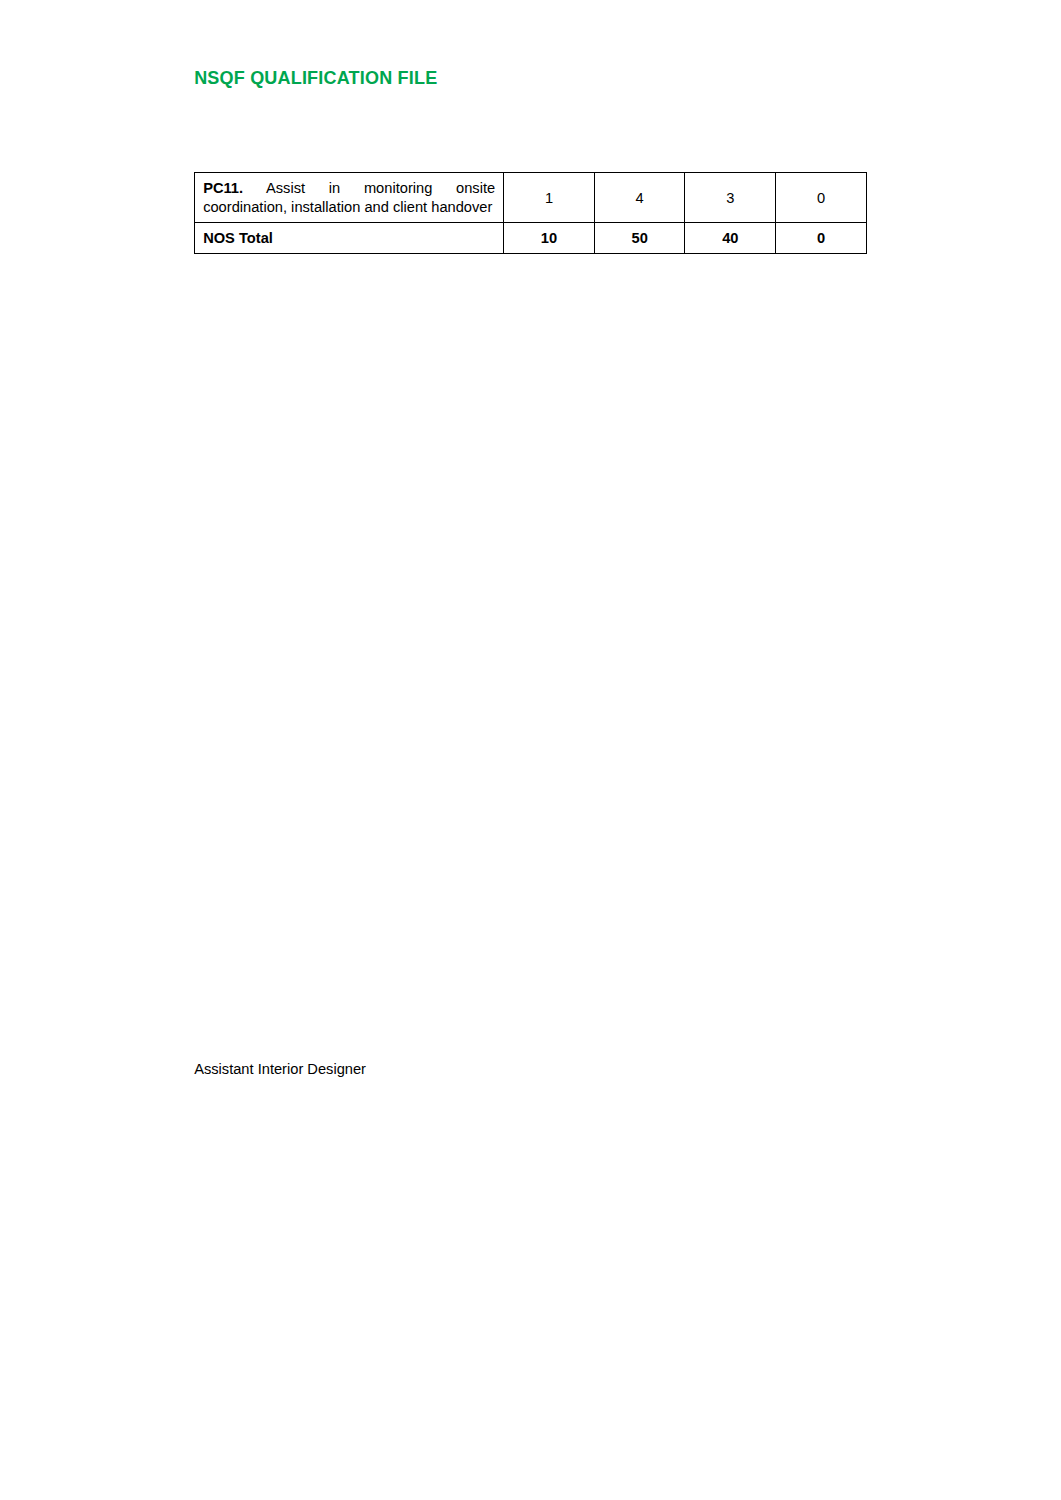NSQF QUALIFICATION FILE
| PC11. Assist in monitoring onsite coordination, installation and client handover | 1 | 4 | 3 | 0 |
| NOS Total | 10 | 50 | 40 | 0 |
Assistant Interior Designer